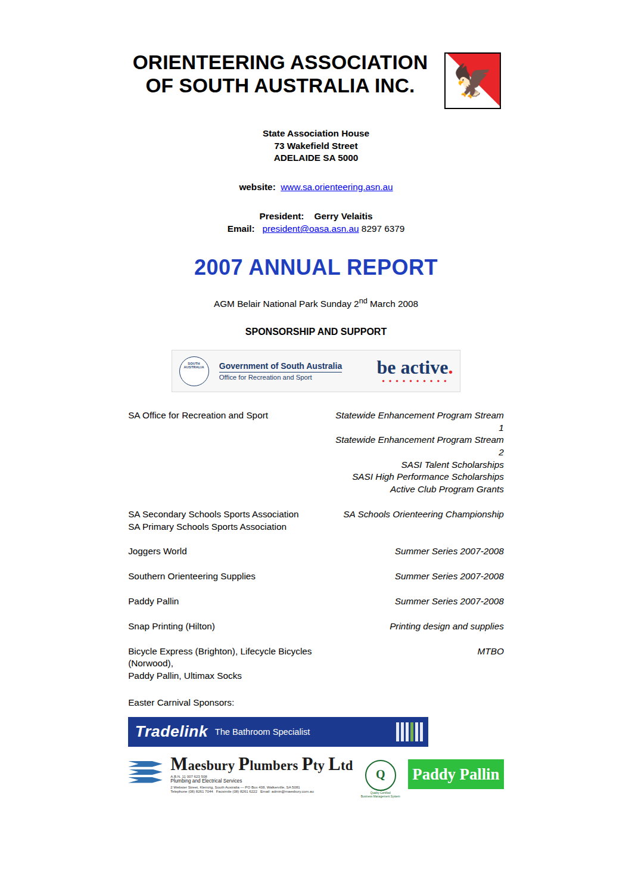ORIENTEERING ASSOCIATION
OF SOUTH AUSTRALIA INC.
🦅
State Association House
73 Wakefield Street
ADELAIDE SA 5000
website: www.sa.orienteering.asn.au
President: Gerry Velaitis
Email: president@oasa.asn.au 8297 6379
2007 ANNUAL REPORT
AGM Belair National Park Sunday 2nd March 2008
SPONSORSHIP AND SUPPORT
SOUTH
AUSTRALIA
Government of South Australia
Office for Recreation and Sport
be active.
• • • • • • • • • •
SA Office for Recreation and Sport
Statewide Enhancement Program Stream 1
Statewide Enhancement Program Stream 2
SASI Talent Scholarships
SASI High Performance Scholarships
Active Club Program Grants
SA Secondary Schools Sports Association
SA Primary Schools Sports Association
SA Schools Orienteering Championship
Joggers World
Summer Series 2007-2008
Southern Orienteering Supplies
Summer Series 2007-2008
Paddy Pallin
Summer Series 2007-2008
Snap Printing (Hilton)
Printing design and supplies
Bicycle Express (Brighton), Lifecycle Bicycles (Norwood),
Paddy Pallin, Ultimax Socks
MTBO
Easter Carnival Sponsors:
Tradelink The Bathroom Specialist
Maesbury Plumbers Pty Ltd
A.B.N. 11 007 623 508
Plumbing and Electrical Services
2 Webster Street, Klemzig, South Australia — PO Box 438, Walkerville, SA 5081
Telephone (08) 8261 7044 Facsimile (08) 8261 6222 Email: admin@maesbury.com.au
Q
Quality Certified
Business Management System
Paddy Pallin